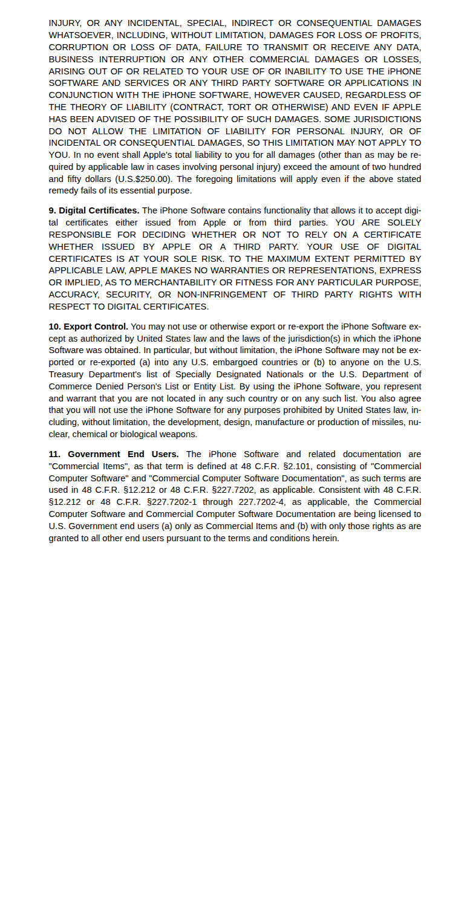INJURY, OR ANY INCIDENTAL, SPECIAL, INDIRECT OR CONSEQUENTIAL DAMAGES WHATSOEVER, INCLUDING, WITHOUT LIMITATION, DAMAGES FOR LOSS OF PROFITS, CORRUPTION OR LOSS OF DATA, FAILURE TO TRANSMIT OR RECEIVE ANY DATA, BUSINESS INTERRUPTION OR ANY OTHER COMMERCIAL DAMAGES OR LOSSES, ARISING OUT OF OR RELATED TO YOUR USE OF OR INABILITY TO USE THE iPHONE SOFTWARE AND SERVICES OR ANY THIRD PARTY SOFTWARE OR APPLICATIONS IN CONJUNCTION WITH THE iPHONE SOFTWARE, HOWEVER CAUSED, REGARDLESS OF THE THEORY OF LIABILITY (CONTRACT, TORT OR OTHERWISE) AND EVEN IF APPLE HAS BEEN ADVISED OF THE POSSIBILITY OF SUCH DAMAGES. SOME JURISDICTIONS DO NOT ALLOW THE LIMITATION OF LIABILITY FOR PERSONAL INJURY, OR OF INCIDENTAL OR CONSEQUENTIAL DAMAGES, SO THIS LIMITATION MAY NOT APPLY TO YOU. In no event shall Apple's total liability to you for all damages (other than as may be required by applicable law in cases involving personal injury) exceed the amount of two hundred and fifty dollars (U.S.$250.00). The foregoing limitations will apply even if the above stated remedy fails of its essential purpose.
9. Digital Certificates. The iPhone Software contains functionality that allows it to accept digital certificates either issued from Apple or from third parties. YOU ARE SOLELY RESPONSIBLE FOR DECIDING WHETHER OR NOT TO RELY ON A CERTIFICATE WHETHER ISSUED BY APPLE OR A THIRD PARTY. YOUR USE OF DIGITAL CERTIFICATES IS AT YOUR SOLE RISK. TO THE MAXIMUM EXTENT PERMITTED BY APPLICABLE LAW, APPLE MAKES NO WARRANTIES OR REPRESENTATIONS, EXPRESS OR IMPLIED, AS TO MERCHANTABILITY OR FITNESS FOR ANY PARTICULAR PURPOSE, ACCURACY, SECURITY, OR NON-INFRINGEMENT OF THIRD PARTY RIGHTS WITH RESPECT TO DIGITAL CERTIFICATES.
10. Export Control. You may not use or otherwise export or re-export the iPhone Software except as authorized by United States law and the laws of the jurisdiction(s) in which the iPhone Software was obtained. In particular, but without limitation, the iPhone Software may not be exported or re-exported (a) into any U.S. embargoed countries or (b) to anyone on the U.S. Treasury Department's list of Specially Designated Nationals or the U.S. Department of Commerce Denied Person's List or Entity List. By using the iPhone Software, you represent and warrant that you are not located in any such country or on any such list. You also agree that you will not use the iPhone Software for any purposes prohibited by United States law, including, without limitation, the development, design, manufacture or production of missiles, nuclear, chemical or biological weapons.
11. Government End Users. The iPhone Software and related documentation are "Commercial Items", as that term is defined at 48 C.F.R. §2.101, consisting of "Commercial Computer Software" and "Commercial Computer Software Documentation", as such terms are used in 48 C.F.R. §12.212 or 48 C.F.R. §227.7202, as applicable. Consistent with 48 C.F.R. §12.212 or 48 C.F.R. §227.7202-1 through 227.7202-4, as applicable, the Commercial Computer Software and Commercial Computer Software Documentation are being licensed to U.S. Government end users (a) only as Commercial Items and (b) with only those rights as are granted to all other end users pursuant to the terms and conditions herein.